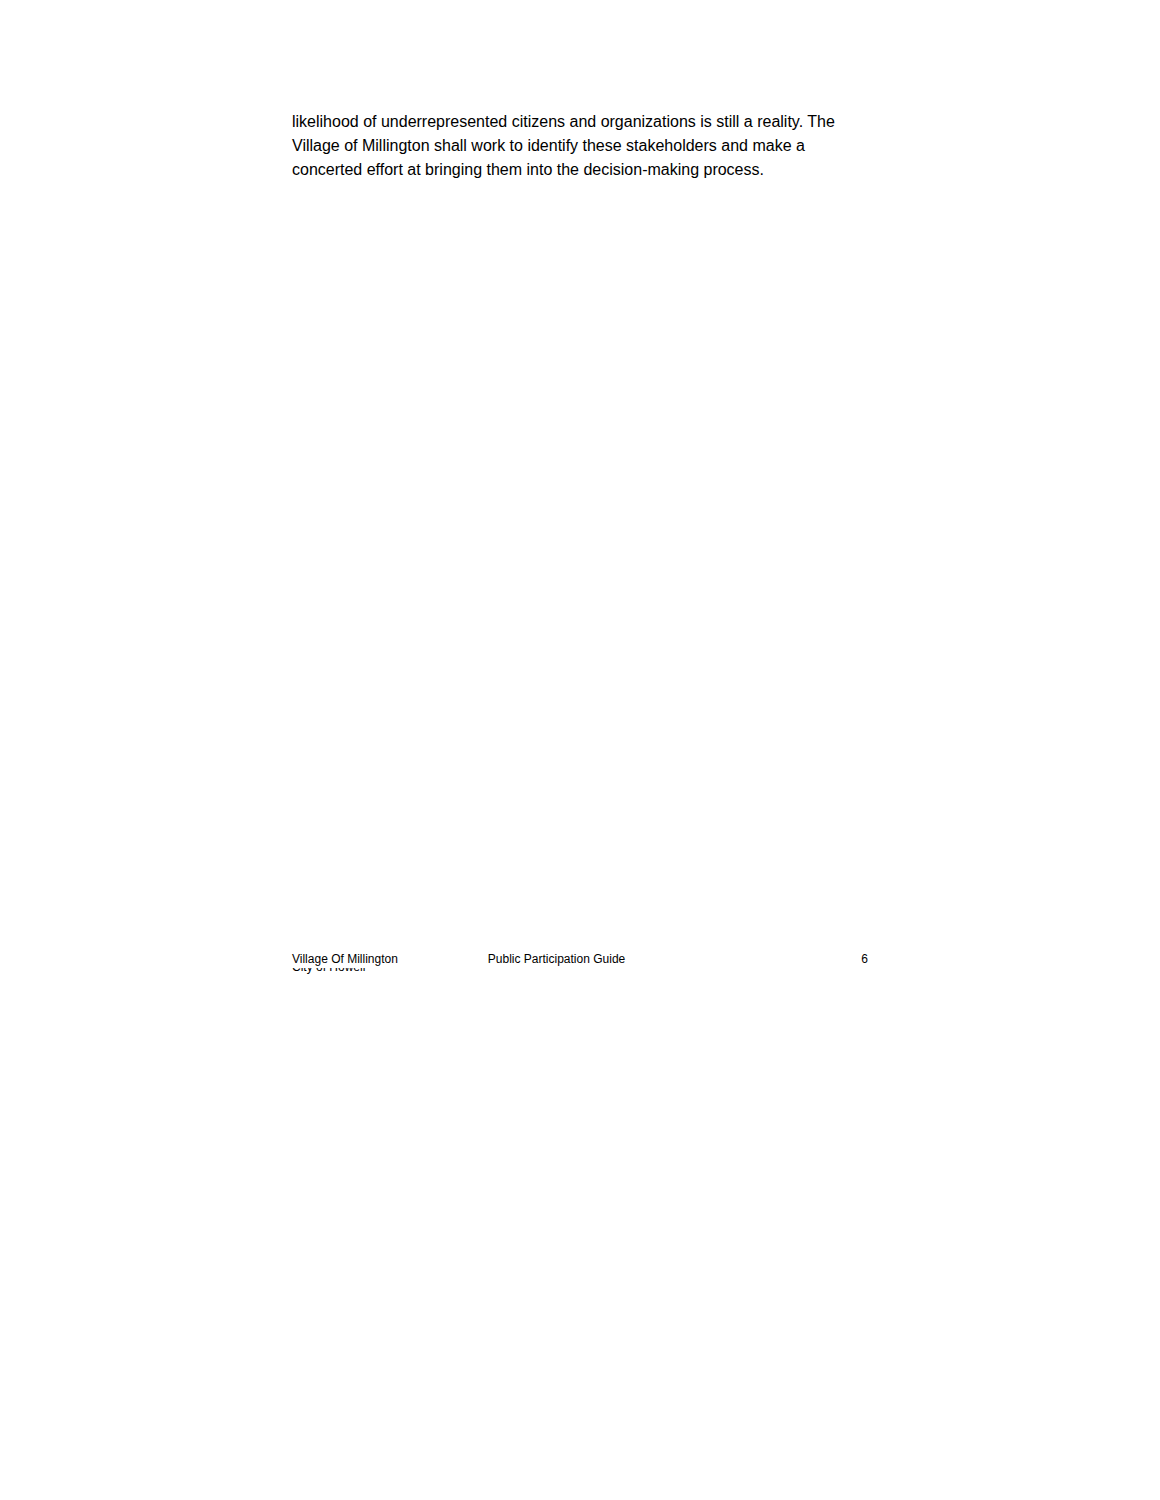likelihood of underrepresented citizens and organizations is still a reality. The Village of Millington shall work to identify these stakeholders and make a concerted effort at bringing them into the decision-making process.
Village Of Millington
Public Participation Guide
6
City of Howell